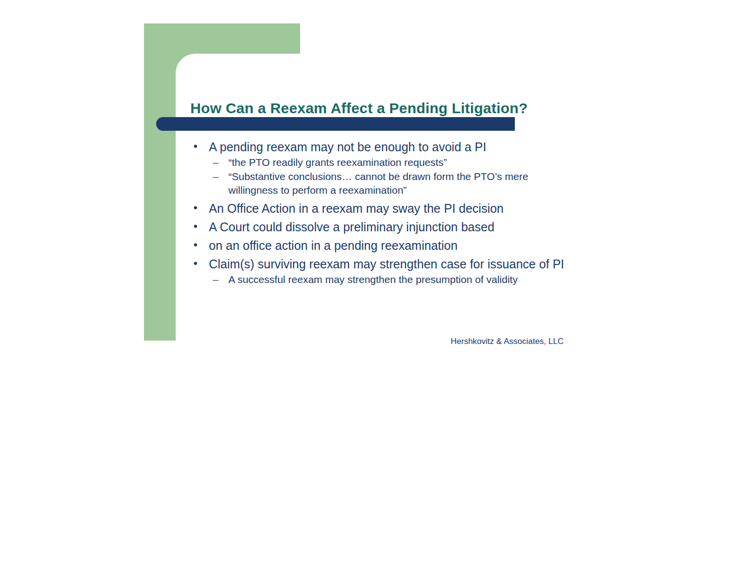How Can a Reexam Affect a Pending Litigation?
A pending reexam may not be enough to avoid a PI
“the PTO readily grants reexamination requests”
“Substantive conclusions… cannot be drawn form the PTO’s mere willingness to perform a reexamination”
An Office Action in a reexam may sway the PI decision
A Court could dissolve a preliminary injunction based
on an office action in a pending reexamination
Claim(s) surviving reexam may strengthen case for issuance of PI
A successful reexam may strengthen the presumption of validity
Hershkovitz & Associates, LLC